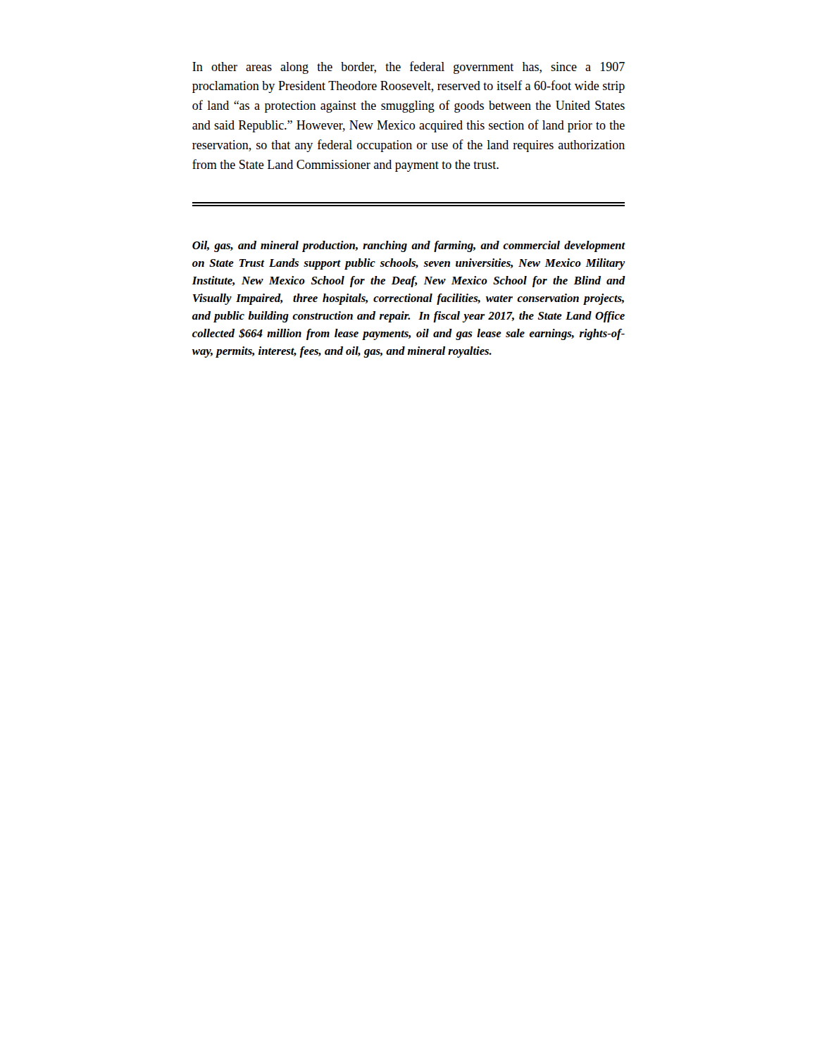In other areas along the border, the federal government has, since a 1907 proclamation by President Theodore Roosevelt, reserved to itself a 60-foot wide strip of land “as a protection against the smuggling of goods between the United States and said Republic.” However, New Mexico acquired this section of land prior to the reservation, so that any federal occupation or use of the land requires authorization from the State Land Commissioner and payment to the trust.
Oil, gas, and mineral production, ranching and farming, and commercial development on State Trust Lands support public schools, seven universities, New Mexico Military Institute, New Mexico School for the Deaf, New Mexico School for the Blind and Visually Impaired, three hospitals, correctional facilities, water conservation projects, and public building construction and repair. In fiscal year 2017, the State Land Office collected $664 million from lease payments, oil and gas lease sale earnings, rights-of-way, permits, interest, fees, and oil, gas, and mineral royalties.